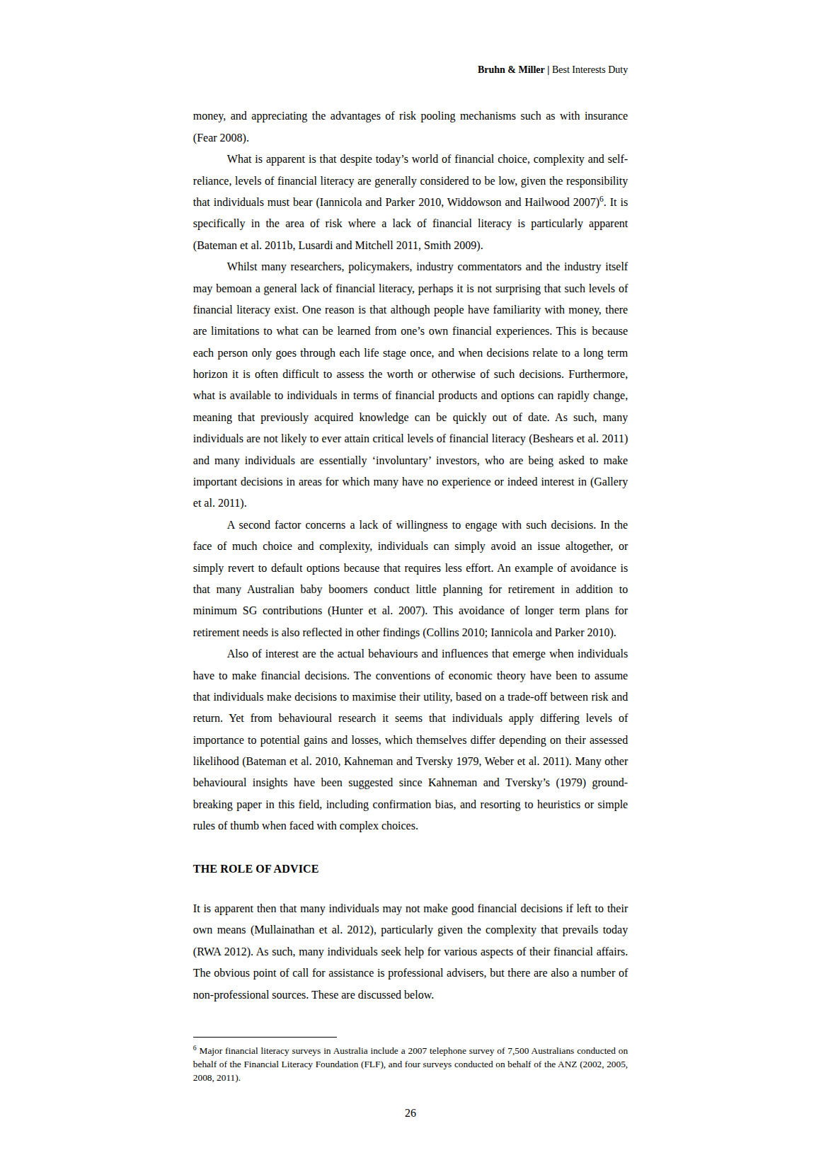Bruhn & Miller | Best Interests Duty
money, and appreciating the advantages of risk pooling mechanisms such as with insurance (Fear 2008).
What is apparent is that despite today’s world of financial choice, complexity and self-reliance, levels of financial literacy are generally considered to be low, given the responsibility that individuals must bear (Iannicola and Parker 2010, Widdowson and Hailwood 2007)6. It is specifically in the area of risk where a lack of financial literacy is particularly apparent (Bateman et al. 2011b, Lusardi and Mitchell 2011, Smith 2009).
Whilst many researchers, policymakers, industry commentators and the industry itself may bemoan a general lack of financial literacy, perhaps it is not surprising that such levels of financial literacy exist. One reason is that although people have familiarity with money, there are limitations to what can be learned from one’s own financial experiences. This is because each person only goes through each life stage once, and when decisions relate to a long term horizon it is often difficult to assess the worth or otherwise of such decisions. Furthermore, what is available to individuals in terms of financial products and options can rapidly change, meaning that previously acquired knowledge can be quickly out of date. As such, many individuals are not likely to ever attain critical levels of financial literacy (Beshears et al. 2011) and many individuals are essentially ‘involuntary’ investors, who are being asked to make important decisions in areas for which many have no experience or indeed interest in (Gallery et al. 2011).
A second factor concerns a lack of willingness to engage with such decisions. In the face of much choice and complexity, individuals can simply avoid an issue altogether, or simply revert to default options because that requires less effort. An example of avoidance is that many Australian baby boomers conduct little planning for retirement in addition to minimum SG contributions (Hunter et al. 2007). This avoidance of longer term plans for retirement needs is also reflected in other findings (Collins 2010; Iannicola and Parker 2010).
Also of interest are the actual behaviours and influences that emerge when individuals have to make financial decisions. The conventions of economic theory have been to assume that individuals make decisions to maximise their utility, based on a trade-off between risk and return. Yet from behavioural research it seems that individuals apply differing levels of importance to potential gains and losses, which themselves differ depending on their assessed likelihood (Bateman et al. 2010, Kahneman and Tversky 1979, Weber et al. 2011). Many other behavioural insights have been suggested since Kahneman and Tversky’s (1979) ground-breaking paper in this field, including confirmation bias, and resorting to heuristics or simple rules of thumb when faced with complex choices.
THE ROLE OF ADVICE
It is apparent then that many individuals may not make good financial decisions if left to their own means (Mullainathan et al. 2012), particularly given the complexity that prevails today (RWA 2012). As such, many individuals seek help for various aspects of their financial affairs. The obvious point of call for assistance is professional advisers, but there are also a number of non-professional sources. These are discussed below.
6 Major financial literacy surveys in Australia include a 2007 telephone survey of 7,500 Australians conducted on behalf of the Financial Literacy Foundation (FLF), and four surveys conducted on behalf of the ANZ (2002, 2005, 2008, 2011).
26